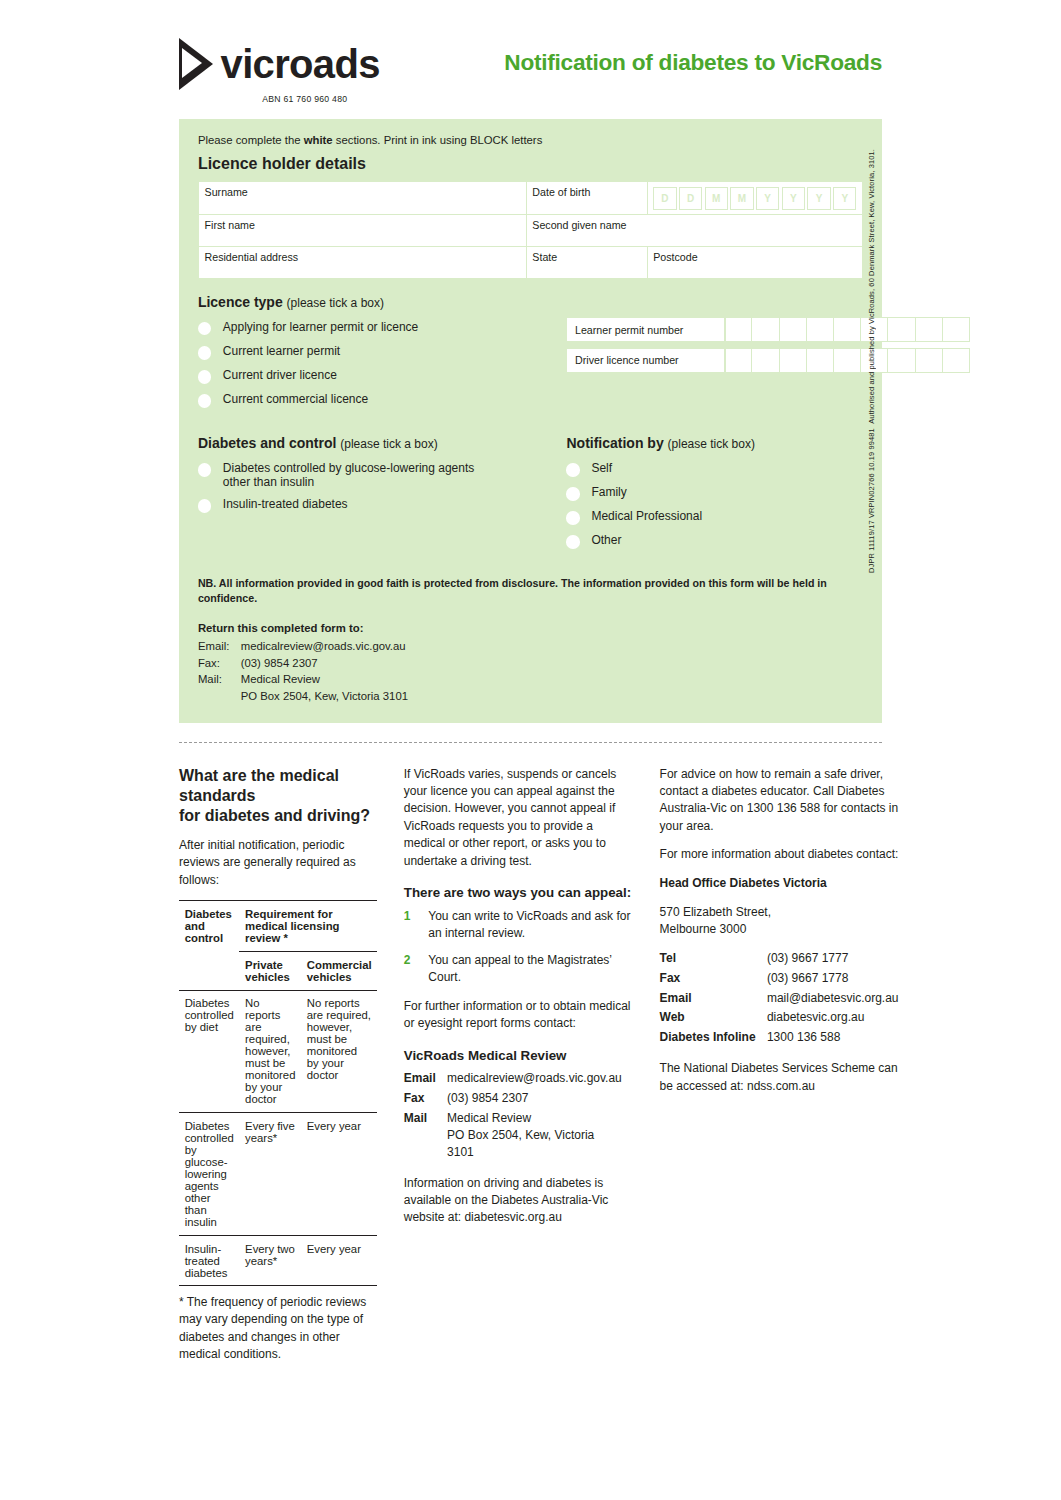vicroads
ABN 61 760 960 480
Notification of diabetes to VicRoads
DJPR 11119/17 VRPIN02766 10.19 99481 Authorised and published by VicRoads, 60 Denmark Street, Kew, Victoria, 3101.
Please complete the white sections. Print in ink using BLOCK letters
Licence holder details
| Surname | Date of birth | D D M M Y Y Y Y |
| First name | Second given name |
| Residential address | State | Postcode |
Licence type (please tick a box)
Applying for learner permit or licence
Current learner permit
Current driver licence
Current commercial licence
Learner permit number
Driver licence number
Diabetes and control (please tick a box)
Diabetes controlled by glucose-lowering agents
other than insulin
Insulin-treated diabetes
Notification by (please tick box)
Self
Family
Medical Professional
Other
NB. All information provided in good faith is protected from disclosure. The information provided on this form will be held in confidence.
Return this completed form to:
| Email: | medicalreview@roads.vic.gov.au |
| Fax: | (03) 9854 2307 |
| Mail: | Medical Review PO Box 2504, Kew, Victoria 3101 |
What are the medical standards
for diabetes and driving?
After initial notification, periodic reviews are generally required as follows:
| Diabetes and control | Requirement for medical licensing review * |
| --- | --- |
| Private vehicles | Commercial vehicles |
| Diabetes controlled by diet | No reports are required, however, must be monitored by your doctor | No reports are required, however, must be monitored by your doctor |
| Diabetes controlled by glucose-lowering agents other than insulin | Every five years* | Every year |
| Insulin-treated diabetes | Every two years* | Every year |
* The frequency of periodic reviews may vary depending on the type of diabetes and changes in other medical conditions.
If VicRoads varies, suspends or cancels your licence you can appeal against the decision. However, you cannot appeal if VicRoads requests you to provide a medical or other report, or asks you to undertake a driving test.
There are two ways you can appeal:
1 You can write to VicRoads and ask for an internal review.
2 You can appeal to the Magistrates’ Court.
For further information or to obtain medical or eyesight report forms contact:
VicRoads Medical Review
| Email | medicalreview@roads.vic.gov.au |
| Fax | (03) 9854 2307 |
| Mail | Medical Review PO Box 2504, Kew, Victoria 3101 |
Information on driving and diabetes is available on the Diabetes Australia-Vic website at: diabetesvic.org.au
For advice on how to remain a safe driver, contact a diabetes educator. Call Diabetes Australia-Vic on 1300 136 588 for contacts in your area.
For more information about diabetes contact:
Head Office Diabetes Victoria
570 Elizabeth Street,
Melbourne 3000
| Tel | (03) 9667 1777 |
| Fax | (03) 9667 1778 |
| Email | mail@diabetesvic.org.au |
| Web | diabetesvic.org.au |
| Diabetes Infoline | 1300 136 588 |
The National Diabetes Services Scheme can be accessed at: ndss.com.au